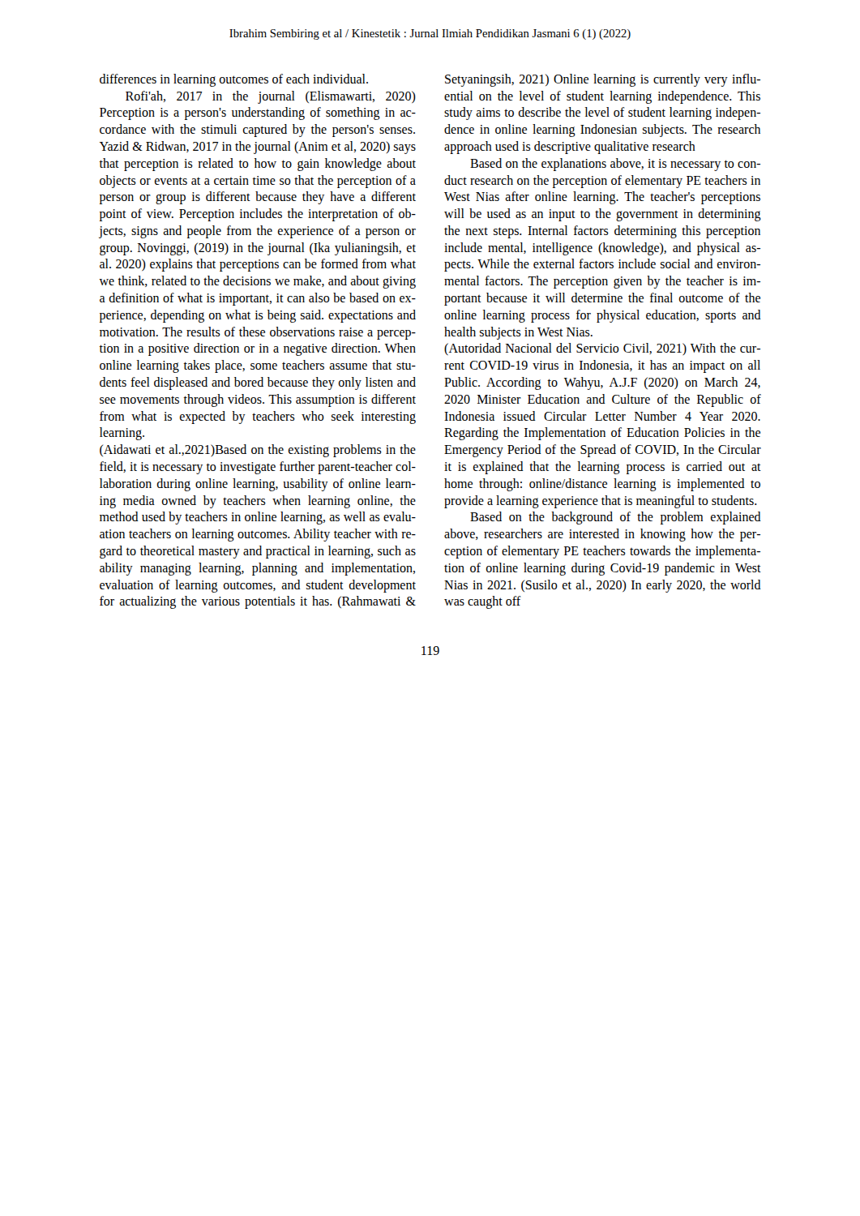Ibrahim Sembiring et al / Kinestetik : Jurnal Ilmiah Pendidikan Jasmani 6 (1) (2022)
differences in learning outcomes of each individual.
Rofi'ah, 2017 in the journal (Elismawarti, 2020) Perception is a person's understanding of something in accordance with the stimuli captured by the person's senses. Yazid & Ridwan, 2017 in the journal (Anim et al, 2020) says that perception is related to how to gain knowledge about objects or events at a certain time so that the perception of a person or group is different because they have a different point of view. Perception includes the interpretation of objects, signs and people from the experience of a person or group. Novinggi, (2019) in the journal (Ika yulianingsih, et al. 2020) explains that perceptions can be formed from what we think, related to the decisions we make, and about giving a definition of what is important, it can also be based on experience, depending on what is being said. expectations and motivation. The results of these observations raise a perception in a positive direction or in a negative direction. When online learning takes place, some teachers assume that students feel displeased and bored because they only listen and see movements through videos. This assumption is different from what is expected by teachers who seek interesting learning.
(Aidawati et al.,2021)Based on the existing problems in the field, it is necessary to investigate further parent-teacher collaboration during online learning, usability of online learning media owned by teachers when learning online, the method used by teachers in online learning, as well as evaluation teachers on learning outcomes. Ability teacher with regard to theoretical mastery and practical in learning, such as ability managing learning, planning and implementation, evaluation of learning outcomes, and student development for actualizing the various potentials it has. (Rahmawati & Setyaningsih, 2021) Online learning is currently very influential on the level of student learning independence. This study aims to describe the level of student learning independence in online learning Indonesian subjects. The research approach used is descriptive qualitative research
Based on the explanations above, it is necessary to conduct research on the perception of elementary PE teachers in West Nias after online learning. The teacher's perceptions will be used as an input to the government in determining the next steps. Internal factors determining this perception include mental, intelligence (knowledge), and physical aspects. While the external factors include social and environmental factors. The perception given by the teacher is important because it will determine the final outcome of the online learning process for physical education, sports and health subjects in West Nias.
(Autoridad Nacional del Servicio Civil, 2021) With the current COVID-19 virus in Indonesia, it has an impact on all Public. According to Wahyu, A.J.F (2020) on March 24, 2020 Minister Education and Culture of the Republic of Indonesia issued Circular Letter Number 4 Year 2020. Regarding the Implementation of Education Policies in the Emergency Period of the Spread of COVID, In the Circular it is explained that the learning process is carried out at home through: online/distance learning is implemented to provide a learning experience that is meaningful to students.
Based on the background of the problem explained above, researchers are interested in knowing how the perception of elementary PE teachers towards the implementation of online learning during Covid-19 pandemic in West Nias in 2021. (Susilo et al., 2020) In early 2020, the world was caught off
119